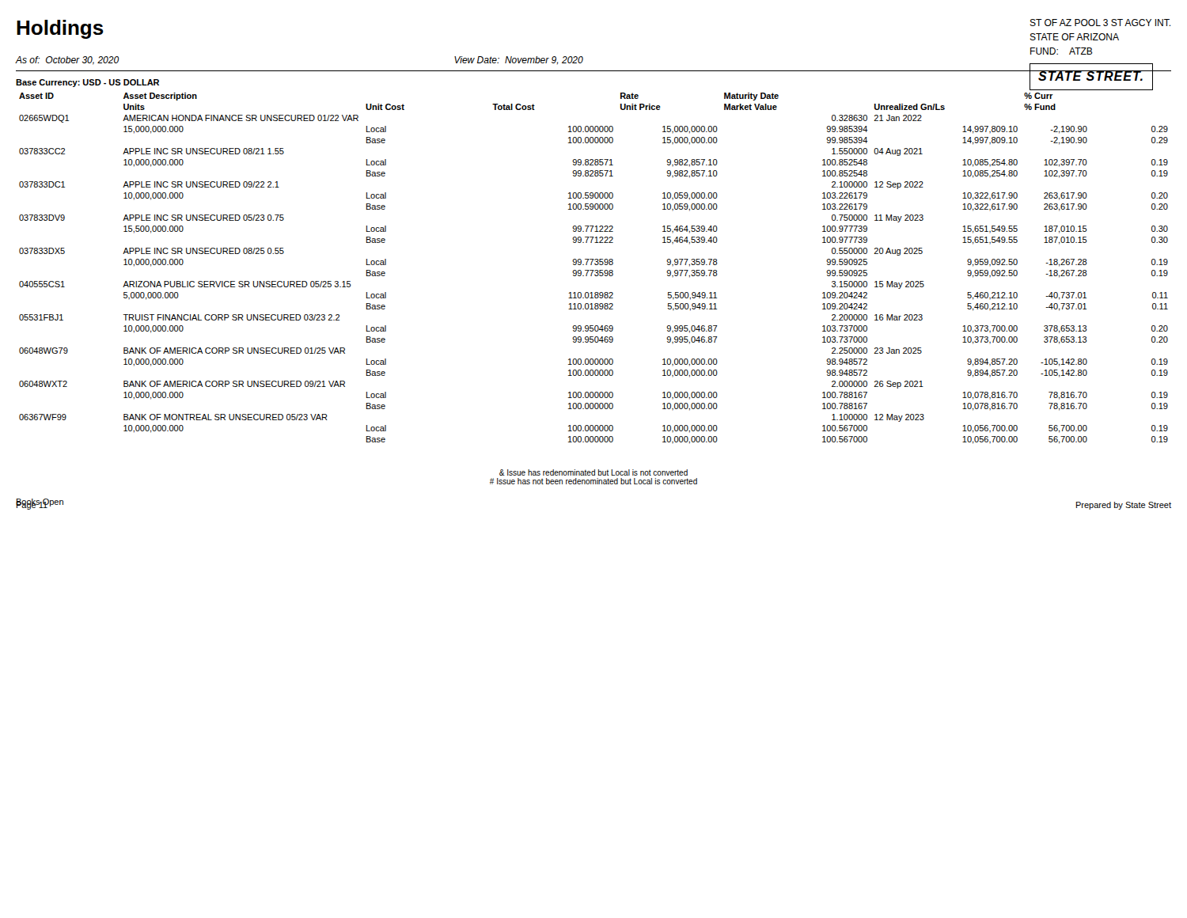Holdings
ST OF AZ POOL 3 ST AGCY INT.
STATE OF ARIZONA
FUND: ATZB
STATE STREET.
As of: October 30, 2020 View Date: November 9, 2020
Base Currency: USD - US DOLLAR
| Asset ID | Asset Description | | | Rate | Maturity Date | | % Curr |
| --- | --- | --- | --- | --- | --- | --- | --- |
| | Units | Unit Cost | Total Cost | Unit Price | Market Value | Unrealized Gn/Ls | % Fund |
| 02665WDQ1 | AMERICAN HONDA FINANCE SR UNSECURED 01/22 VAR | 0.328630 | 21 Jan 2022 | |
| | 15,000,000.000 | Local | 100.000000 | 15,000,000.00 | 99.985394 | 14,997,809.10 | -2,190.90 | 0.29 |
| | | Base | 100.000000 | 15,000,000.00 | 99.985394 | 14,997,809.10 | -2,190.90 | 0.29 |
| 037833CC2 | APPLE INC SR UNSECURED 08/21 1.55 | 1.550000 | 04 Aug 2021 | |
| | 10,000,000.000 | Local | 99.828571 | 9,982,857.10 | 100.852548 | 10,085,254.80 | 102,397.70 | 0.19 |
| | | Base | 99.828571 | 9,982,857.10 | 100.852548 | 10,085,254.80 | 102,397.70 | 0.19 |
| 037833DC1 | APPLE INC SR UNSECURED 09/22 2.1 | 2.100000 | 12 Sep 2022 | |
| | 10,000,000.000 | Local | 100.590000 | 10,059,000.00 | 103.226179 | 10,322,617.90 | 263,617.90 | 0.20 |
| | | Base | 100.590000 | 10,059,000.00 | 103.226179 | 10,322,617.90 | 263,617.90 | 0.20 |
| 037833DV9 | APPLE INC SR UNSECURED 05/23 0.75 | 0.750000 | 11 May 2023 | |
| | 15,500,000.000 | Local | 99.771222 | 15,464,539.40 | 100.977739 | 15,651,549.55 | 187,010.15 | 0.30 |
| | | Base | 99.771222 | 15,464,539.40 | 100.977739 | 15,651,549.55 | 187,010.15 | 0.30 |
| 037833DX5 | APPLE INC SR UNSECURED 08/25 0.55 | 0.550000 | 20 Aug 2025 | |
| | 10,000,000.000 | Local | 99.773598 | 9,977,359.78 | 99.590925 | 9,959,092.50 | -18,267.28 | 0.19 |
| | | Base | 99.773598 | 9,977,359.78 | 99.590925 | 9,959,092.50 | -18,267.28 | 0.19 |
| 040555CS1 | ARIZONA PUBLIC SERVICE SR UNSECURED 05/25 3.15 | 3.150000 | 15 May 2025 | |
| | 5,000,000.000 | Local | 110.018982 | 5,500,949.11 | 109.204242 | 5,460,212.10 | -40,737.01 | 0.11 |
| | | Base | 110.018982 | 5,500,949.11 | 109.204242 | 5,460,212.10 | -40,737.01 | 0.11 |
| 05531FBJ1 | TRUIST FINANCIAL CORP SR UNSECURED 03/23 2.2 | 2.200000 | 16 Mar 2023 | |
| | 10,000,000.000 | Local | 99.950469 | 9,995,046.87 | 103.737000 | 10,373,700.00 | 378,653.13 | 0.20 |
| | | Base | 99.950469 | 9,995,046.87 | 103.737000 | 10,373,700.00 | 378,653.13 | 0.20 |
| 06048WG79 | BANK OF AMERICA CORP SR UNSECURED 01/25 VAR | 2.250000 | 23 Jan 2025 | |
| | 10,000,000.000 | Local | 100.000000 | 10,000,000.00 | 98.948572 | 9,894,857.20 | -105,142.80 | 0.19 |
| | | Base | 100.000000 | 10,000,000.00 | 98.948572 | 9,894,857.20 | -105,142.80 | 0.19 |
| 06048WXT2 | BANK OF AMERICA CORP SR UNSECURED 09/21 VAR | 2.000000 | 26 Sep 2021 | |
| | 10,000,000.000 | Local | 100.000000 | 10,000,000.00 | 100.788167 | 10,078,816.70 | 78,816.70 | 0.19 |
| | | Base | 100.000000 | 10,000,000.00 | 100.788167 | 10,078,816.70 | 78,816.70 | 0.19 |
| 06367WF99 | BANK OF MONTREAL SR UNSECURED 05/23 VAR | 1.100000 | 12 May 2023 | |
| | 10,000,000.000 | Local | 100.000000 | 10,000,000.00 | 100.567000 | 10,056,700.00 | 56,700.00 | 0.19 |
| | | Base | 100.000000 | 10,000,000.00 | 100.567000 | 10,056,700.00 | 56,700.00 | 0.19 |
& Issue has redenominated but Local is not converted
# Issue has not been redenominated but Local is converted
Page 11 Books Open Prepared by State Street